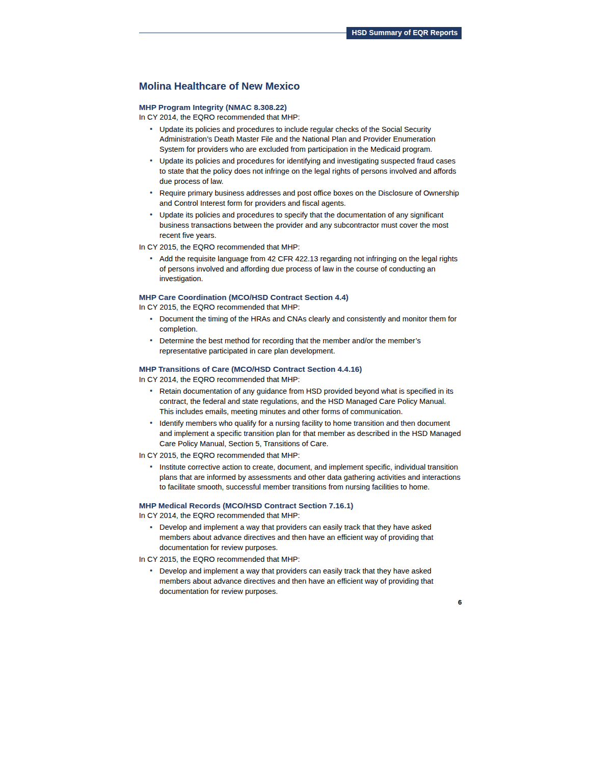HSD Summary of EQR Reports
Molina Healthcare of New Mexico
MHP Program Integrity (NMAC 8.308.22)
In CY 2014, the EQRO recommended that MHP:
Update its policies and procedures to include regular checks of the Social Security Administration’s Death Master File and the National Plan and Provider Enumeration System for providers who are excluded from participation in the Medicaid program.
Update its policies and procedures for identifying and investigating suspected fraud cases to state that the policy does not infringe on the legal rights of persons involved and affords due process of law.
Require primary business addresses and post office boxes on the Disclosure of Ownership and Control Interest form for providers and fiscal agents.
Update its policies and procedures to specify that the documentation of any significant business transactions between the provider and any subcontractor must cover the most recent five years.
In CY 2015, the EQRO recommended that MHP:
Add the requisite language from 42 CFR 422.13 regarding not infringing on the legal rights of persons involved and affording due process of law in the course of conducting an investigation.
MHP Care Coordination (MCO/HSD Contract Section 4.4)
In CY 2015, the EQRO recommended that MHP:
Document the timing of the HRAs and CNAs clearly and consistently and monitor them for completion.
Determine the best method for recording that the member and/or the member’s representative participated in care plan development.
MHP Transitions of Care (MCO/HSD Contract Section 4.4.16)
In CY 2014, the EQRO recommended that MHP:
Retain documentation of any guidance from HSD provided beyond what is specified in its contract, the federal and state regulations, and the HSD Managed Care Policy Manual. This includes emails, meeting minutes and other forms of communication.
Identify members who qualify for a nursing facility to home transition and then document and implement a specific transition plan for that member as described in the HSD Managed Care Policy Manual, Section 5, Transitions of Care.
In CY 2015, the EQRO recommended that MHP:
Institute corrective action to create, document, and implement specific, individual transition plans that are informed by assessments and other data gathering activities and interactions to facilitate smooth, successful member transitions from nursing facilities to home.
MHP Medical Records (MCO/HSD Contract Section 7.16.1)
In CY 2014, the EQRO recommended that MHP:
Develop and implement a way that providers can easily track that they have asked members about advance directives and then have an efficient way of providing that documentation for review purposes.
In CY 2015, the EQRO recommended that MHP:
Develop and implement a way that providers can easily track that they have asked members about advance directives and then have an efficient way of providing that documentation for review purposes.
6